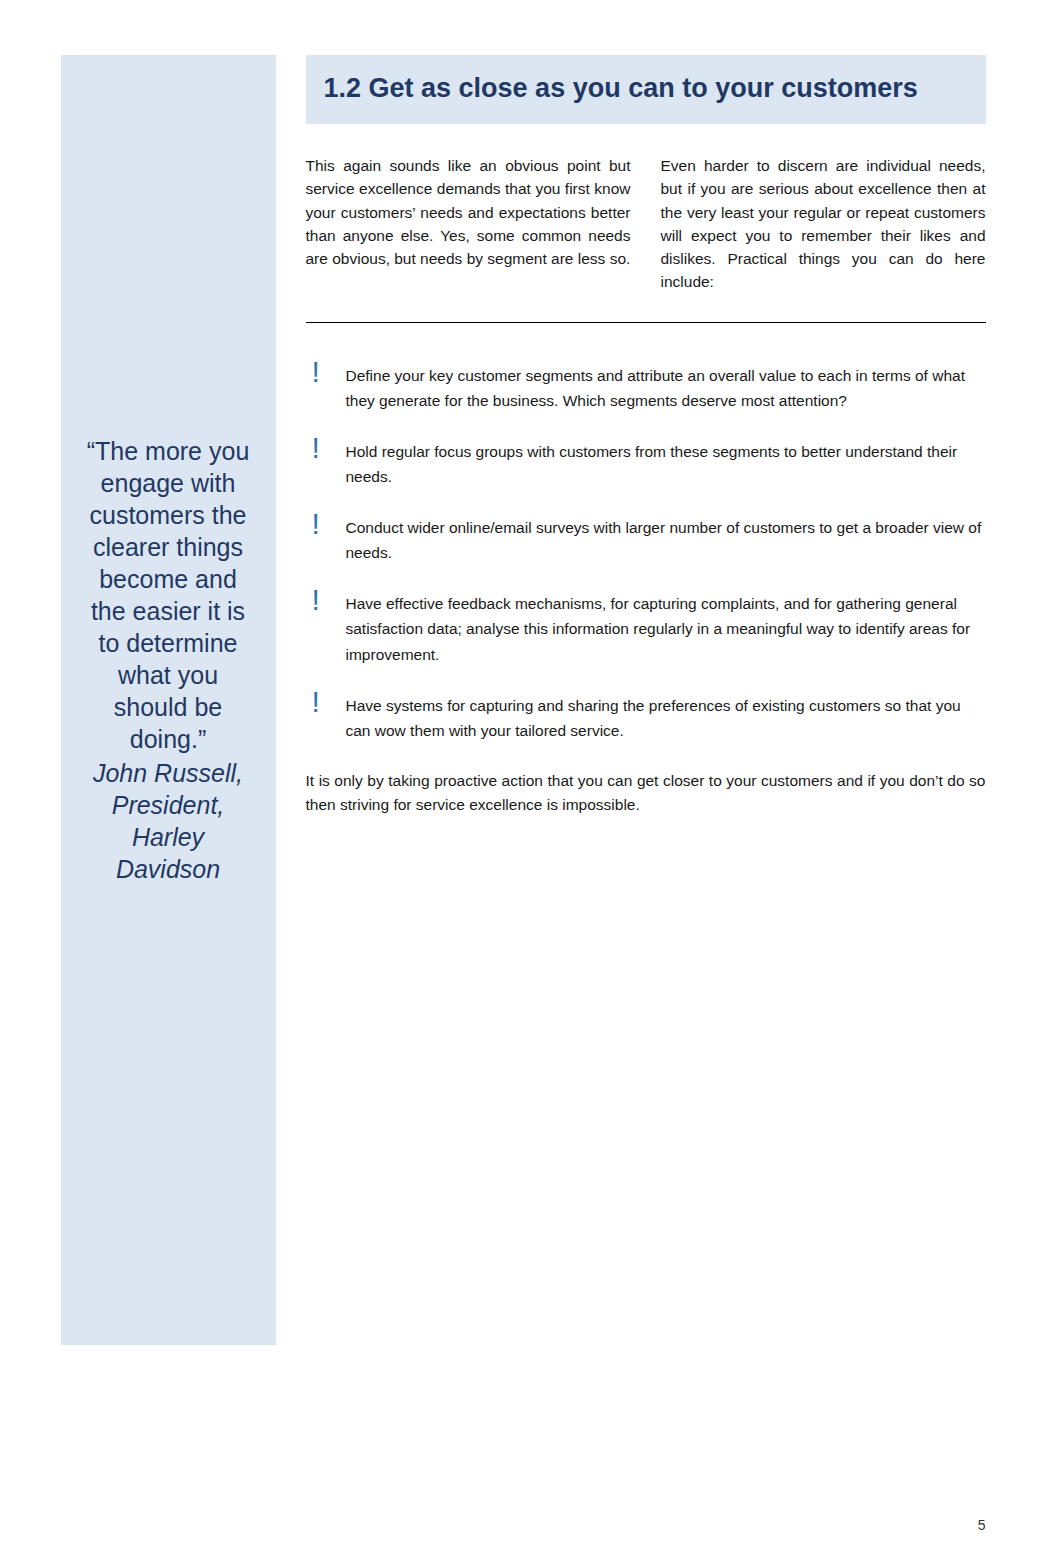“The more you engage with customers the clearer things become and the easier it is to determine what you should be doing.” John Russell, President, Harley Davidson
1.2 Get as close as you can to your customers
This again sounds like an obvious point but service excellence demands that you first know your customers’ needs and expectations better than anyone else. Yes, some common needs are obvious, but needs by segment are less so.
Even harder to discern are individual needs, but if you are serious about excellence then at the very least your regular or repeat customers will expect you to remember their likes and dislikes. Practical things you can do here include:
Define your key customer segments and attribute an overall value to each in terms of what they generate for the business. Which segments deserve most attention?
Hold regular focus groups with customers from these segments to better understand their needs.
Conduct wider online/email surveys with larger number of customers to get a broader view of needs.
Have effective feedback mechanisms, for capturing complaints, and for gathering general satisfaction data; analyse this information regularly in a meaningful way to identify areas for improvement.
Have systems for capturing and sharing the preferences of existing customers so that you can wow them with your tailored service.
It is only by taking proactive action that you can get closer to your customers and if you don’t do so then striving for service excellence is impossible.
5